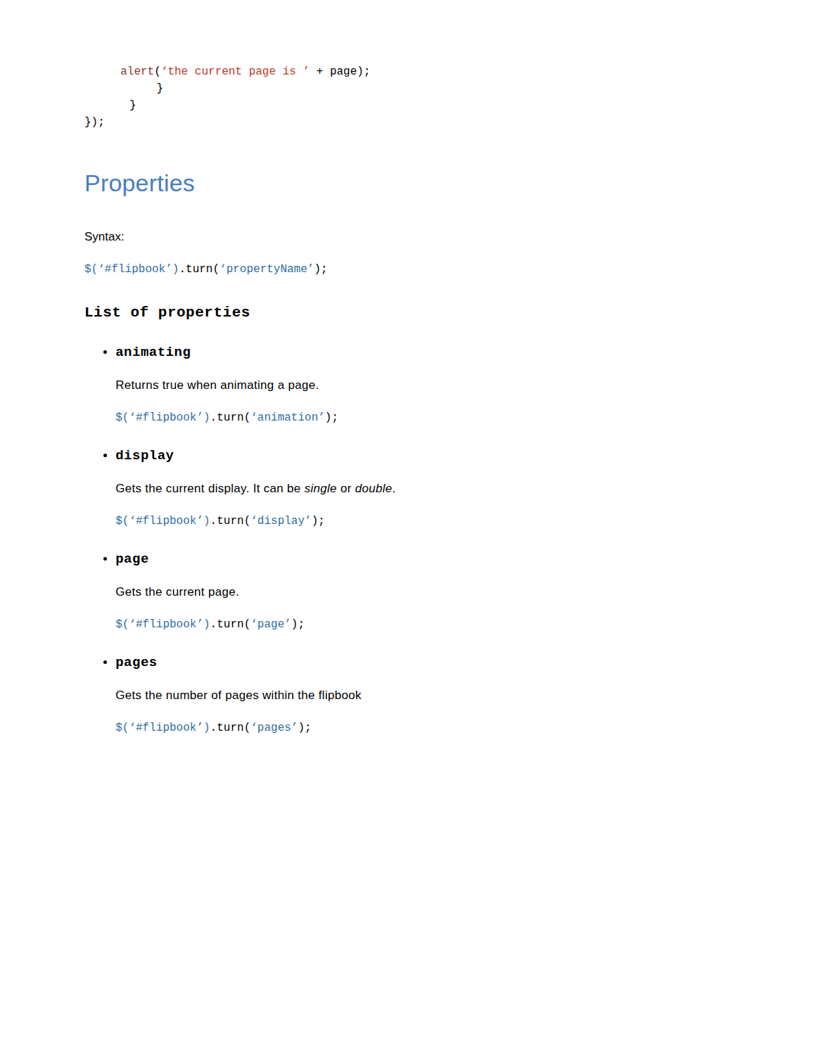alert(‘the current page is ’ + page);
        }
    }
});
Properties
Syntax:
$(‘#flipbook’). turn(‘propertyName’);
List of properties
animating
Returns true when animating a page.
$(‘#flipbook’). turn(‘animation’);
display
Gets the current display. It can be single or double.
$(‘#flipbook’). turn(‘display’);
page
Gets the current page.
$(‘#flipbook’). turn(‘page’);
pages
Gets the number of pages within the flipbook
$(‘#flipbook’). turn(‘pages’);